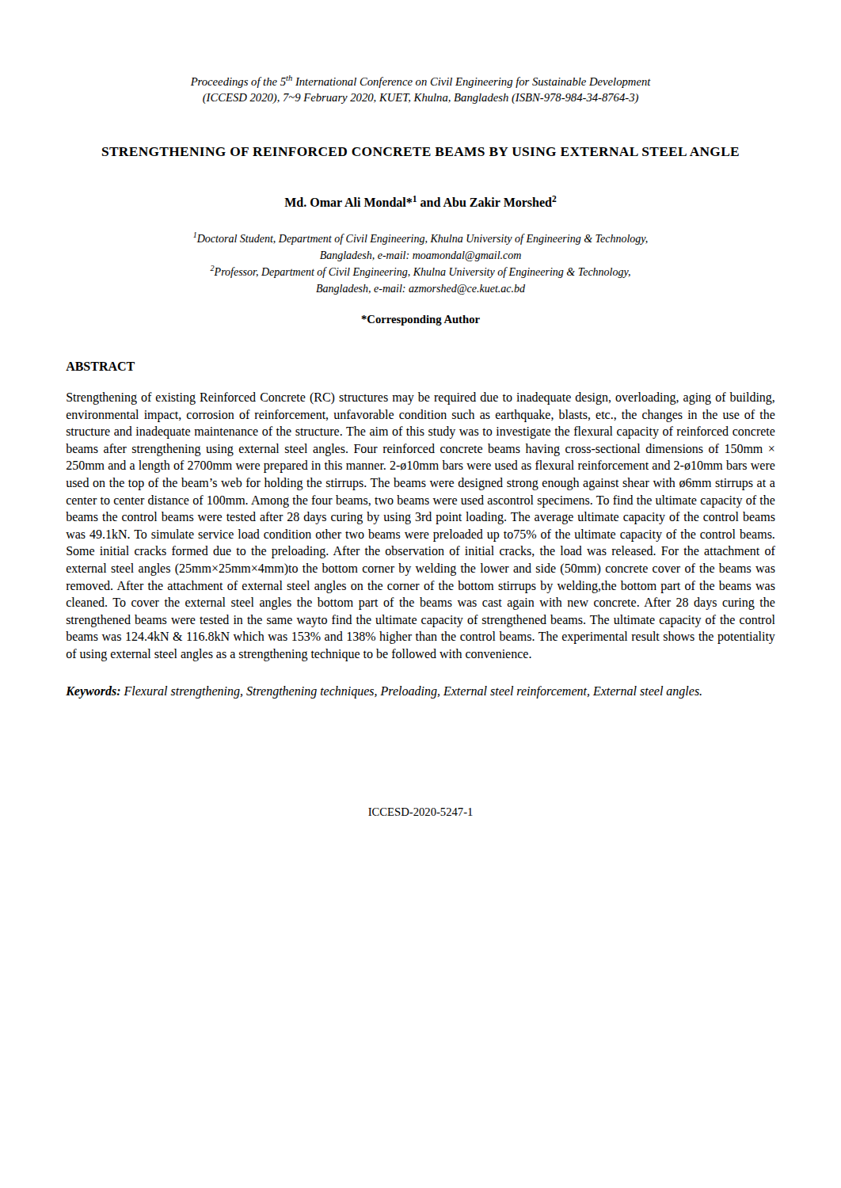Proceedings of the 5th International Conference on Civil Engineering for Sustainable Development
(ICCESD 2020), 7~9 February 2020, KUET, Khulna, Bangladesh (ISBN-978-984-34-8764-3)
Strengthening of Reinforced Concrete Beams by Using External Steel Angle
Md. Omar Ali Mondal*1 and Abu Zakir Morshed2
1Doctoral Student, Department of Civil Engineering, Khulna University of Engineering & Technology,
Bangladesh, e-mail: moamondal@gmail.com
2Professor, Department of Civil Engineering, Khulna University of Engineering & Technology,
Bangladesh, e-mail: azmorshed@ce.kuet.ac.bd
*Corresponding Author
Abstract
Strengthening of existing Reinforced Concrete (RC) structures may be required due to inadequate design, overloading, aging of building, environmental impact, corrosion of reinforcement, unfavorable condition such as earthquake, blasts, etc., the changes in the use of the structure and inadequate maintenance of the structure. The aim of this study was to investigate the flexural capacity of reinforced concrete beams after strengthening using external steel angles. Four reinforced concrete beams having cross-sectional dimensions of 150mm × 250mm and a length of 2700mm were prepared in this manner. 2-ø10mm bars were used as flexural reinforcement and 2-ø10mm bars were used on the top of the beam’s web for holding the stirrups. The beams were designed strong enough against shear with ø6mm stirrups at a center to center distance of 100mm. Among the four beams, two beams were used ascontrol specimens. To find the ultimate capacity of the beams the control beams were tested after 28 days curing by using 3rd point loading. The average ultimate capacity of the control beams was 49.1kN. To simulate service load condition other two beams were preloaded up to75% of the ultimate capacity of the control beams. Some initial cracks formed due to the preloading. After the observation of initial cracks, the load was released. For the attachment of external steel angles (25mm×25mm×4mm)to the bottom corner by welding the lower and side (50mm) concrete cover of the beams was removed. After the attachment of external steel angles on the corner of the bottom stirrups by welding,the bottom part of the beams was cleaned. To cover the external steel angles the bottom part of the beams was cast again with new concrete. After 28 days curing the strengthened beams were tested in the same wayto find the ultimate capacity of strengthened beams. The ultimate capacity of the control beams was 124.4kN & 116.8kN which was 153% and 138% higher than the control beams. The experimental result shows the potentiality of using external steel angles as a strengthening technique to be followed with convenience.
Keywords: Flexural strengthening, Strengthening techniques, Preloading, External steel reinforcement, External steel angles.
ICCESD-2020-5247-1